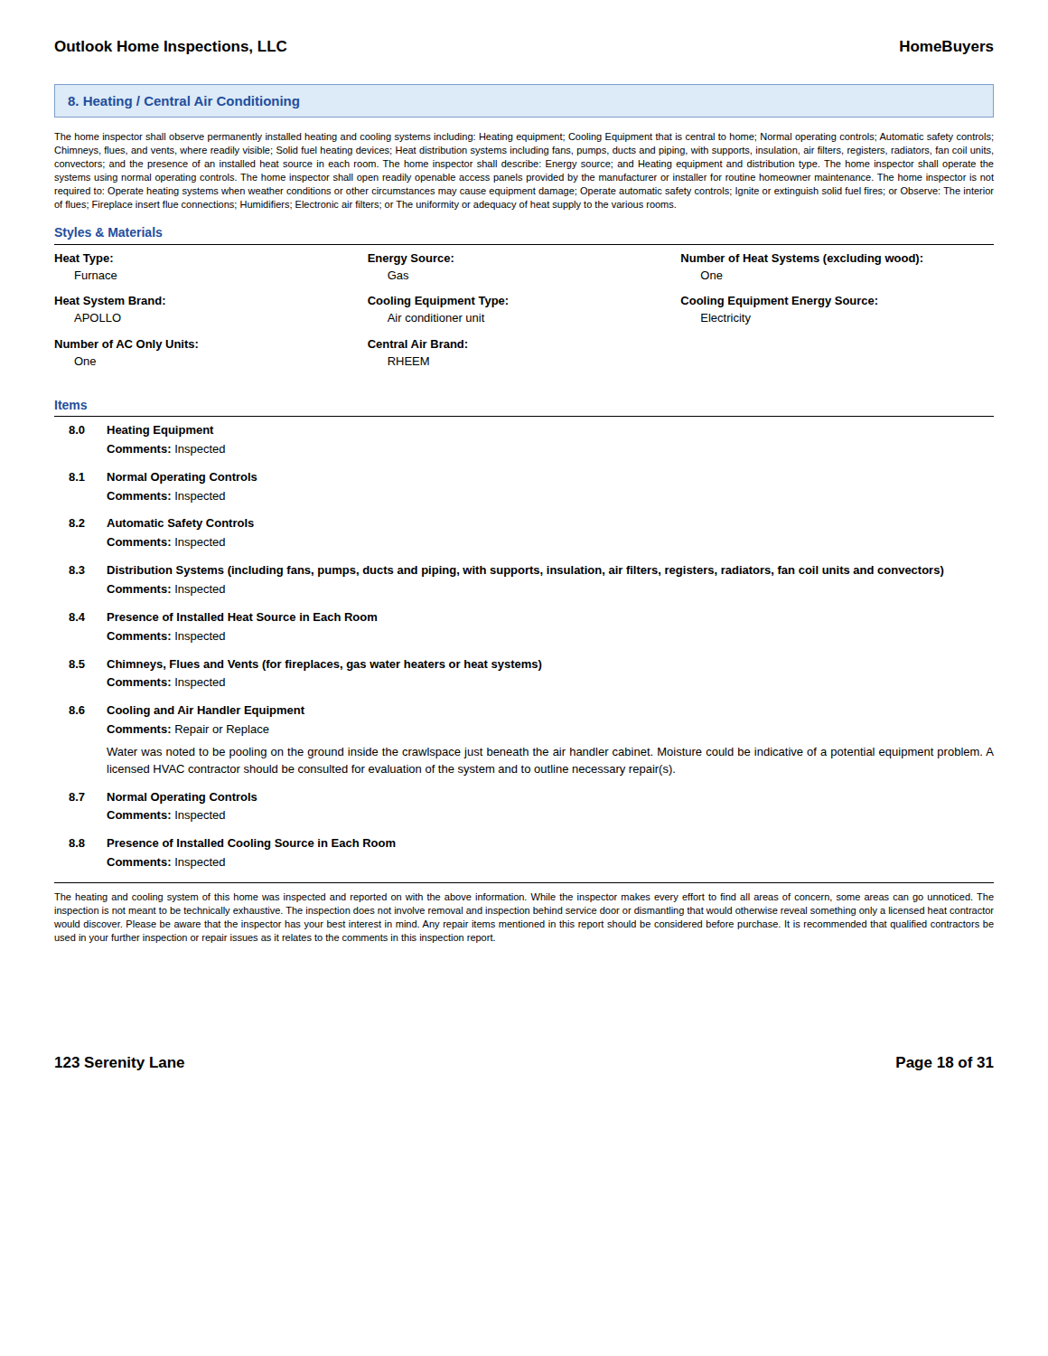Outlook Home Inspections, LLC
HomeBuyers
8. Heating / Central Air Conditioning
The home inspector shall observe permanently installed heating and cooling systems including: Heating equipment; Cooling Equipment that is central to home; Normal operating controls; Automatic safety controls; Chimneys, flues, and vents, where readily visible; Solid fuel heating devices; Heat distribution systems including fans, pumps, ducts and piping, with supports, insulation, air filters, registers, radiators, fan coil units, convectors; and the presence of an installed heat source in each room. The home inspector shall describe: Energy source; and Heating equipment and distribution type. The home inspector shall operate the systems using normal operating controls. The home inspector shall open readily openable access panels provided by the manufacturer or installer for routine homeowner maintenance. The home inspector is not required to: Operate heating systems when weather conditions or other circumstances may cause equipment damage; Operate automatic safety controls; Ignite or extinguish solid fuel fires; or Observe: The interior of flues; Fireplace insert flue connections; Humidifiers; Electronic air filters; or The uniformity or adequacy of heat supply to the various rooms.
Styles & Materials
| Heat Type: Furnace | Energy Source: Gas | Number of Heat Systems (excluding wood): One |
| Heat System Brand: APOLLO | Cooling Equipment Type: Air conditioner unit | Cooling Equipment Energy Source: Electricity |
| Number of AC Only Units: One | Central Air Brand: RHEEM | |
Items
8.0
Heating Equipment
Comments: Inspected
8.1
Normal Operating Controls
Comments: Inspected
8.2
Automatic Safety Controls
Comments: Inspected
8.3
Distribution Systems (including fans, pumps, ducts and piping, with supports, insulation, air filters, registers, radiators, fan coil units and convectors)
Comments: Inspected
8.4
Presence of Installed Heat Source in Each Room
Comments: Inspected
8.5
Chimneys, Flues and Vents (for fireplaces, gas water heaters or heat systems)
Comments: Inspected
8.6
Cooling and Air Handler Equipment
Comments: Repair or Replace
Water was noted to be pooling on the ground inside the crawlspace just beneath the air handler cabinet. Moisture could be indicative of a potential equipment problem. A licensed HVAC contractor should be consulted for evaluation of the system and to outline necessary repair(s).
8.7
Normal Operating Controls
Comments: Inspected
8.8
Presence of Installed Cooling Source in Each Room
Comments: Inspected
The heating and cooling system of this home was inspected and reported on with the above information. While the inspector makes every effort to find all areas of concern, some areas can go unnoticed. The inspection is not meant to be technically exhaustive. The inspection does not involve removal and inspection behind service door or dismantling that would otherwise reveal something only a licensed heat contractor would discover. Please be aware that the inspector has your best interest in mind. Any repair items mentioned in this report should be considered before purchase. It is recommended that qualified contractors be used in your further inspection or repair issues as it relates to the comments in this inspection report.
123 Serenity Lane
Page 18 of 31